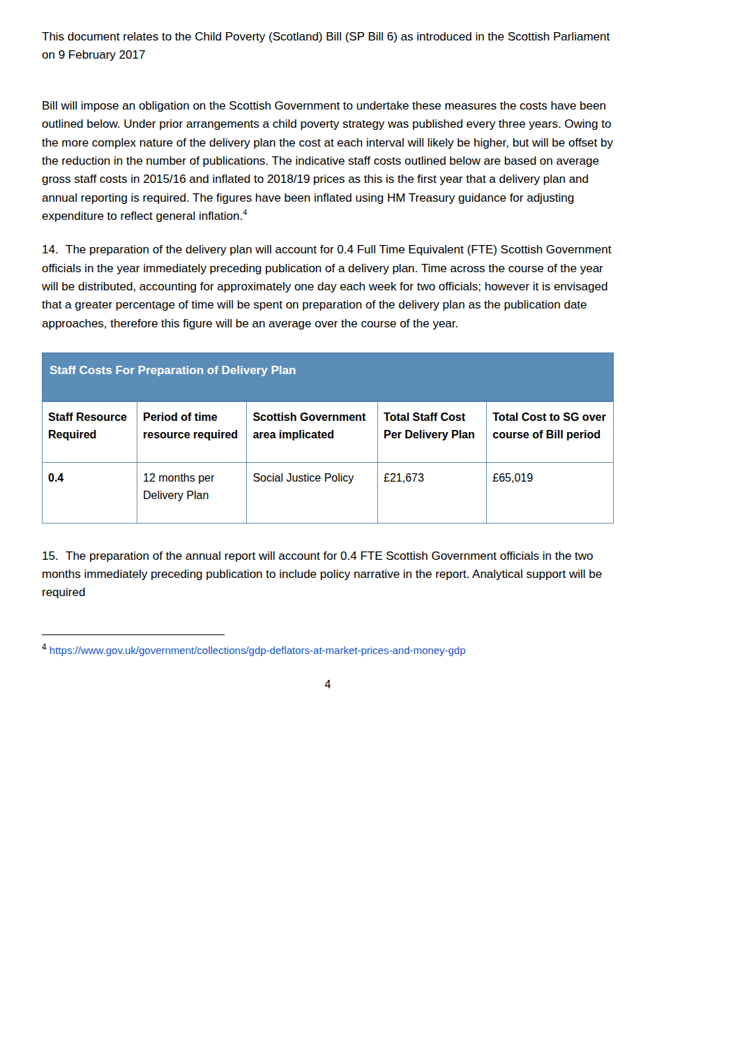This document relates to the Child Poverty (Scotland) Bill (SP Bill 6) as introduced in the Scottish Parliament on 9 February 2017
Bill will impose an obligation on the Scottish Government to undertake these measures the costs have been outlined below. Under prior arrangements a child poverty strategy was published every three years. Owing to the more complex nature of the delivery plan the cost at each interval will likely be higher, but will be offset by the reduction in the number of publications. The indicative staff costs outlined below are based on average gross staff costs in 2015/16 and inflated to 2018/19 prices as this is the first year that a delivery plan and annual reporting is required. The figures have been inflated using HM Treasury guidance for adjusting expenditure to reflect general inflation.4
14. The preparation of the delivery plan will account for 0.4 Full Time Equivalent (FTE) Scottish Government officials in the year immediately preceding publication of a delivery plan. Time across the course of the year will be distributed, accounting for approximately one day each week for two officials; however it is envisaged that a greater percentage of time will be spent on preparation of the delivery plan as the publication date approaches, therefore this figure will be an average over the course of the year.
Staff Costs For Preparation of Delivery Plan
| Staff Resource Required | Period of time resource required | Scottish Government area implicated | Total Staff Cost Per Delivery Plan | Total Cost to SG over course of Bill period |
| --- | --- | --- | --- | --- |
| 0.4 | 12 months per Delivery Plan | Social Justice Policy | £21,673 | £65,019 |
15. The preparation of the annual report will account for 0.4 FTE Scottish Government officials in the two months immediately preceding publication to include policy narrative in the report. Analytical support will be required
4 https://www.gov.uk/government/collections/gdp-deflators-at-market-prices-and-money-gdp
4